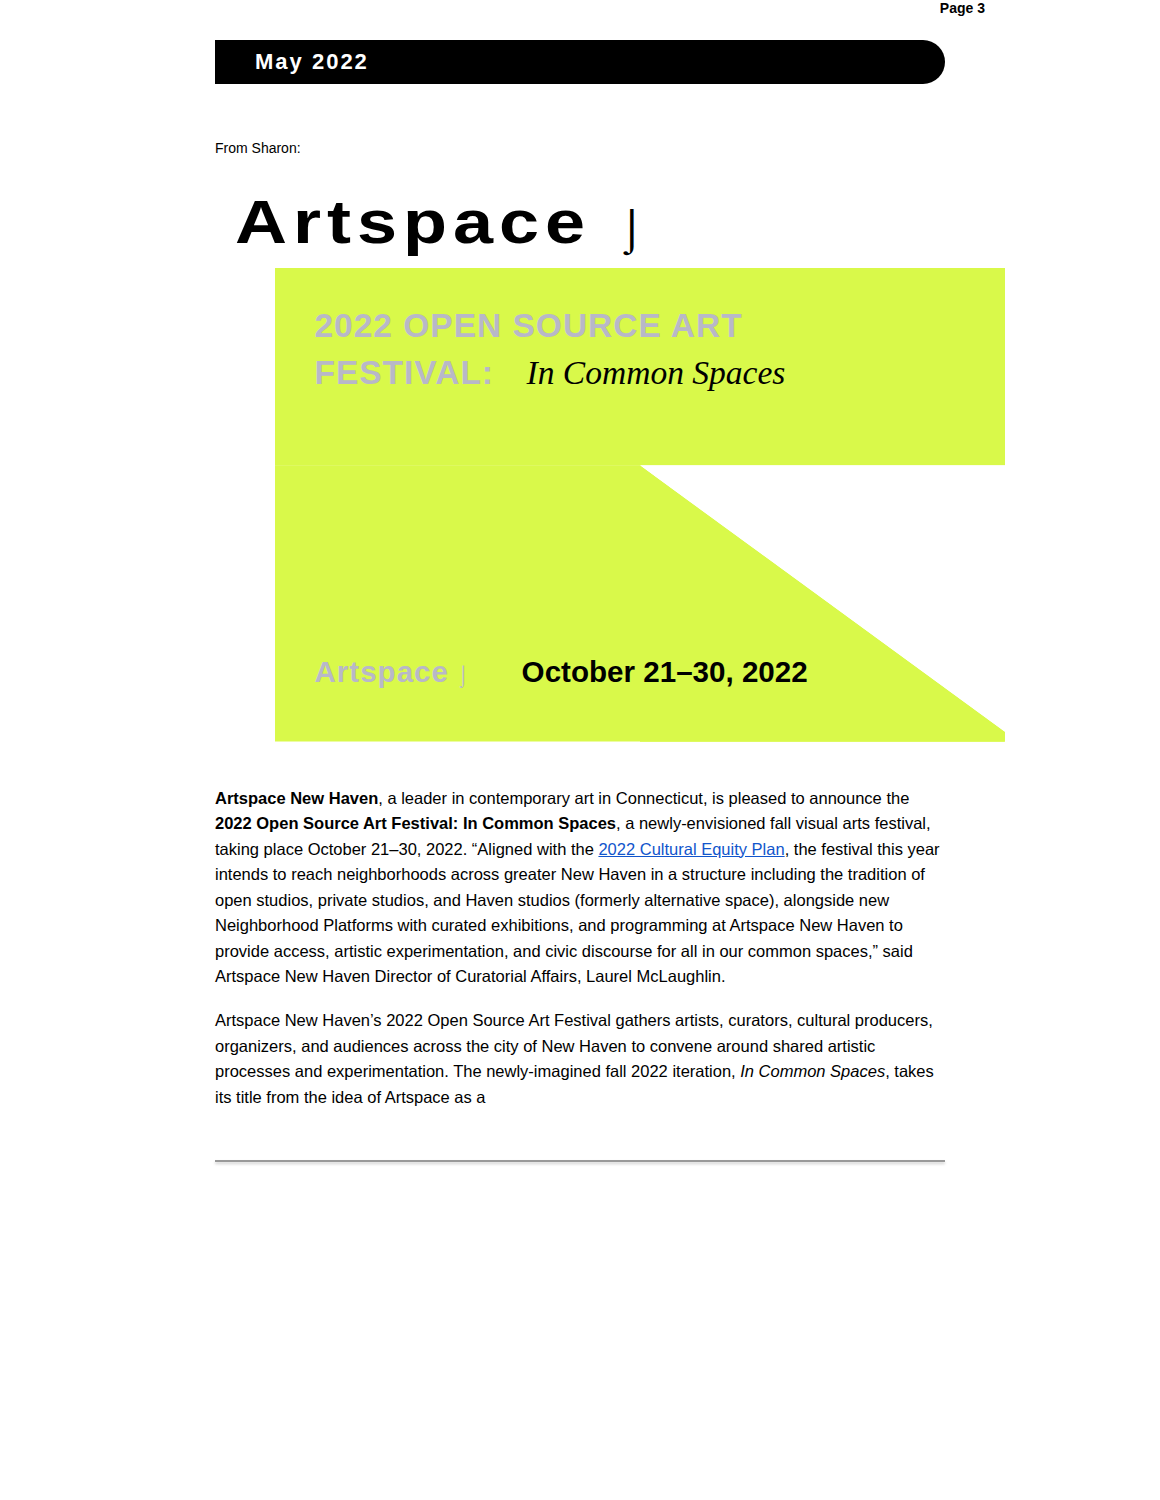Page 3
May 2022
From Sharon:
Artspace ⌡
2022 OPEN SOURCE ART FESTIVAL: In Common Spaces Artspace ⌡ October 21–30, 2022
Artspace New Haven, a leader in contemporary art in Connecticut, is pleased to announce the 2022 Open Source Art Festival: In Common Spaces, a newly-envisioned fall visual arts festival, taking place October 21–30, 2022. “Aligned with the 2022 Cultural Equity Plan, the festival this year intends to reach neighborhoods across greater New Haven in a structure including the tradition of open studios, private studios, and Haven studios (formerly alternative space), alongside new Neighborhood Platforms with curated exhibitions, and programming at Artspace New Haven to provide access, artistic experimentation, and civic discourse for all in our common spaces,” said Artspace New Haven Director of Curatorial Affairs, Laurel McLaughlin.
Artspace New Haven’s 2022 Open Source Art Festival gathers artists, curators, cultural producers, organizers, and audiences across the city of New Haven to convene around shared artistic processes and experimentation. The newly-imagined fall 2022 iteration, In Common Spaces, takes its title from the idea of Artspace as a